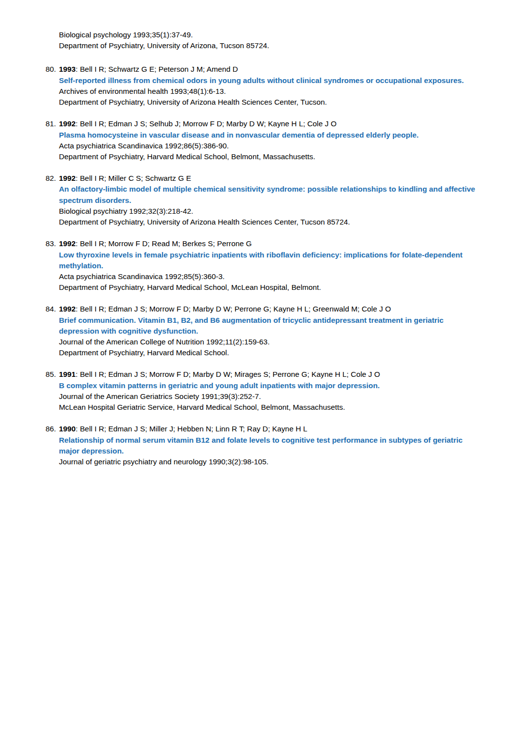Biological psychology 1993;35(1):37-49.
Department of Psychiatry, University of Arizona, Tucson 85724.
80. 1993: Bell I R; Schwartz G E; Peterson J M; Amend D Self-reported illness from chemical odors in young adults without clinical syndromes or occupational exposures. Archives of environmental health 1993;48(1):6-13. Department of Psychiatry, University of Arizona Health Sciences Center, Tucson.
81. 1992: Bell I R; Edman J S; Selhub J; Morrow F D; Marby D W; Kayne H L; Cole J O Plasma homocysteine in vascular disease and in nonvascular dementia of depressed elderly people. Acta psychiatrica Scandinavica 1992;86(5):386-90. Department of Psychiatry, Harvard Medical School, Belmont, Massachusetts.
82. 1992: Bell I R; Miller C S; Schwartz G E An olfactory-limbic model of multiple chemical sensitivity syndrome: possible relationships to kindling and affective spectrum disorders. Biological psychiatry 1992;32(3):218-42. Department of Psychiatry, University of Arizona Health Sciences Center, Tucson 85724.
83. 1992: Bell I R; Morrow F D; Read M; Berkes S; Perrone G Low thyroxine levels in female psychiatric inpatients with riboflavin deficiency: implications for folate-dependent methylation. Acta psychiatrica Scandinavica 1992;85(5):360-3. Department of Psychiatry, Harvard Medical School, McLean Hospital, Belmont.
84. 1992: Bell I R; Edman J S; Morrow F D; Marby D W; Perrone G; Kayne H L; Greenwald M; Cole J O Brief communication. Vitamin B1, B2, and B6 augmentation of tricyclic antidepressant treatment in geriatric depression with cognitive dysfunction. Journal of the American College of Nutrition 1992;11(2):159-63. Department of Psychiatry, Harvard Medical School.
85. 1991: Bell I R; Edman J S; Morrow F D; Marby D W; Mirages S; Perrone G; Kayne H L; Cole J O B complex vitamin patterns in geriatric and young adult inpatients with major depression. Journal of the American Geriatrics Society 1991;39(3):252-7. McLean Hospital Geriatric Service, Harvard Medical School, Belmont, Massachusetts.
86. 1990: Bell I R; Edman J S; Miller J; Hebben N; Linn R T; Ray D; Kayne H L Relationship of normal serum vitamin B12 and folate levels to cognitive test performance in subtypes of geriatric major depression. Journal of geriatric psychiatry and neurology 1990;3(2):98-105.